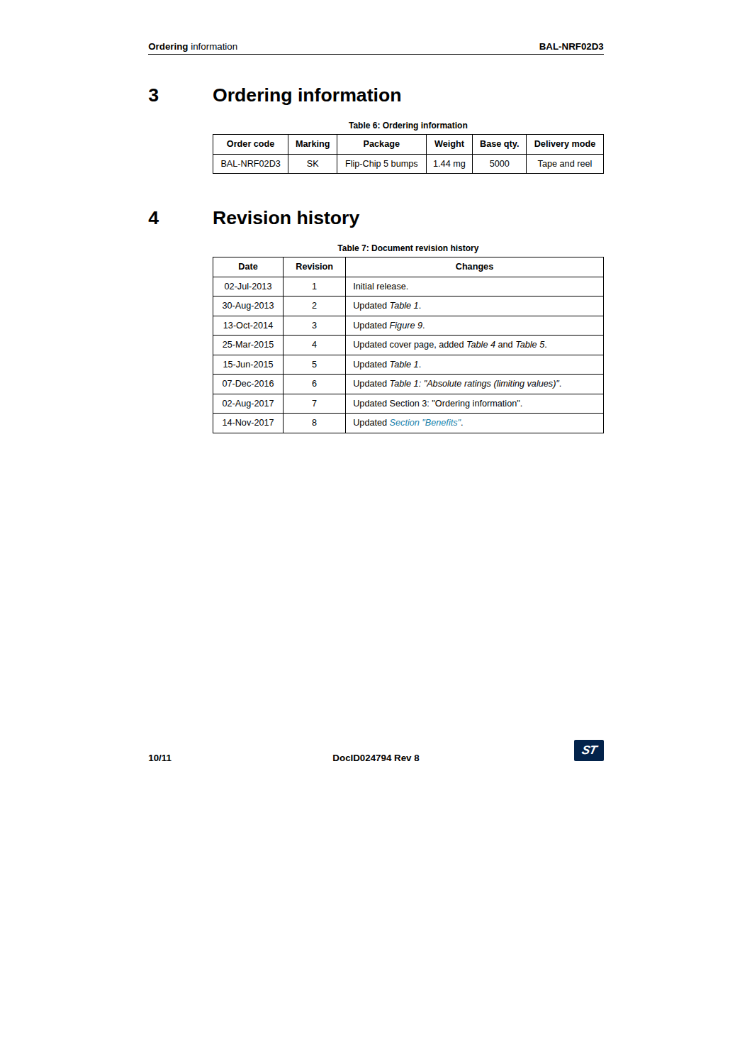Ordering information
BAL-NRF02D3
3
Ordering information
Table 6: Ordering information
| Order code | Marking | Package | Weight | Base qty. | Delivery mode |
| --- | --- | --- | --- | --- | --- |
| BAL-NRF02D3 | SK | Flip-Chip 5 bumps | 1.44 mg | 5000 | Tape and reel |
4
Revision history
Table 7: Document revision history
| Date | Revision | Changes |
| --- | --- | --- |
| 02-Jul-2013 | 1 | Initial release. |
| 30-Aug-2013 | 2 | Updated Table 1 . |
| 13-Oct-2014 | 3 | Updated Figure 9 . |
| 25-Mar-2015 | 4 | Updated cover page, added Table 4 and Table 5 . |
| 15-Jun-2015 | 5 | Updated Table 1 . |
| 07-Dec-2016 | 6 | Updated Table 1: "Absolute ratings (limiting values)" . |
| 02-Aug-2017 | 7 | Updated Section 3: "Ordering information". |
| 14-Nov-2017 | 8 | Updated Section "Benefits" . |
10/11
DocID024794 Rev 8